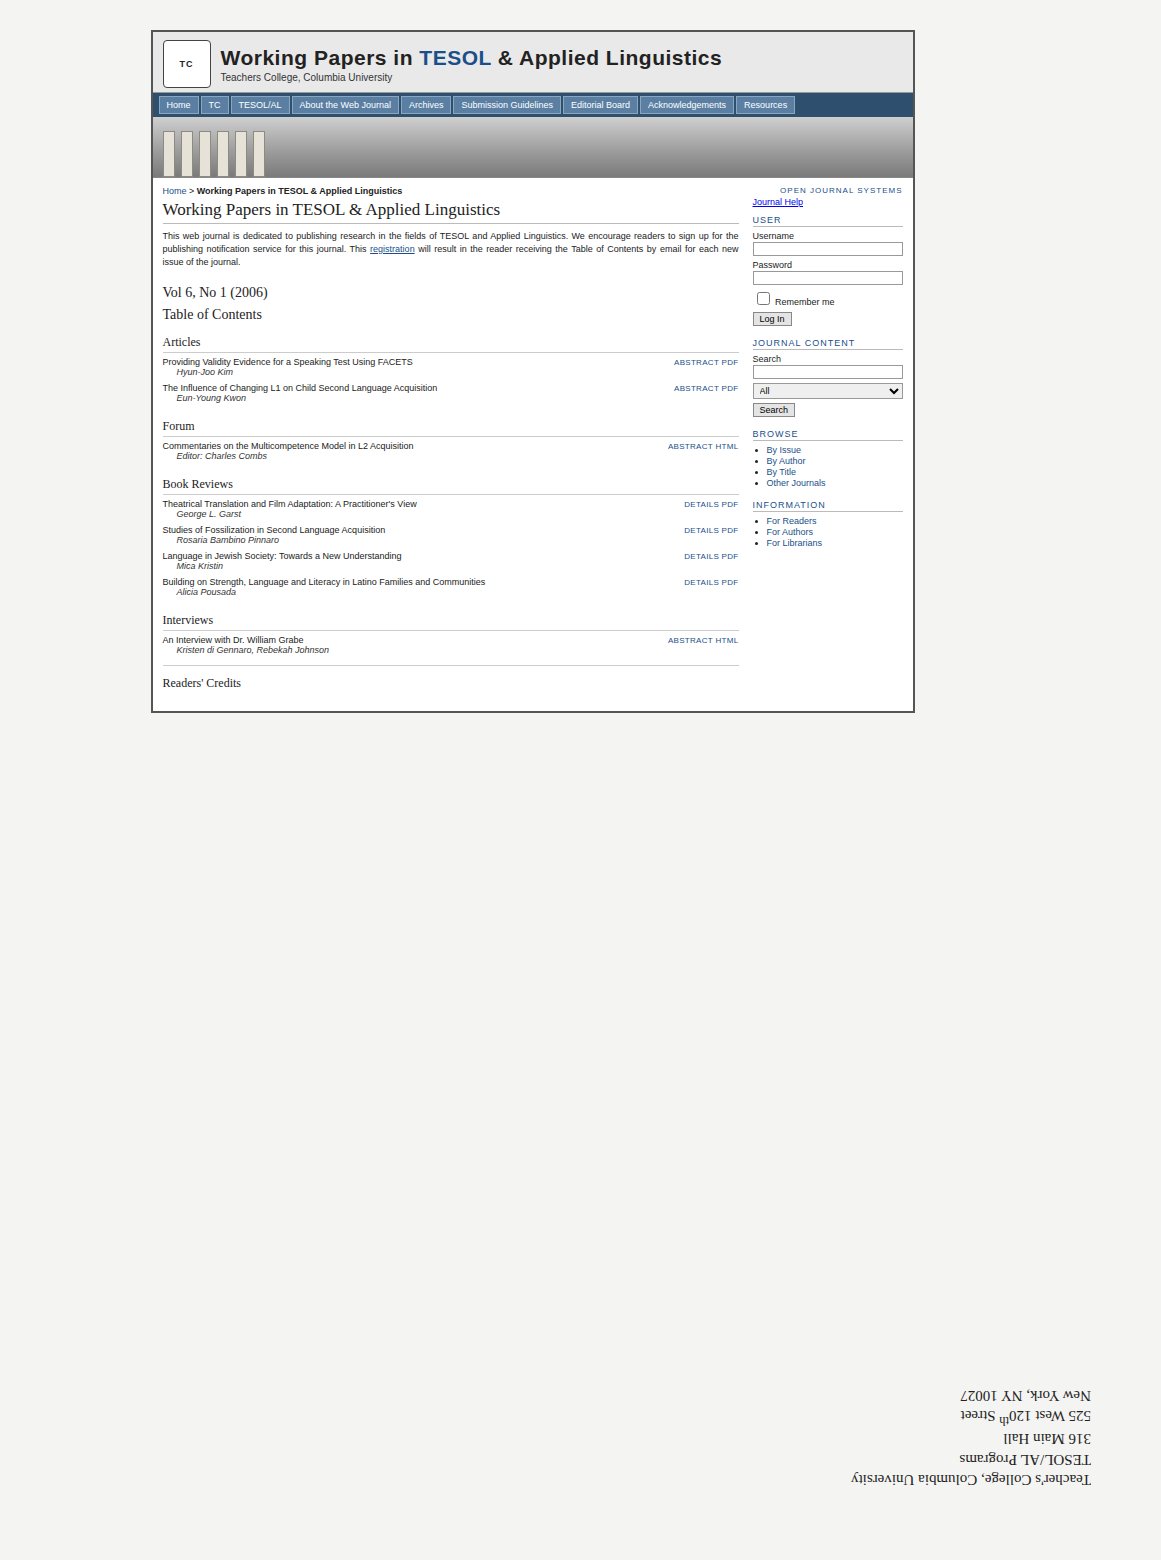TC
Working Papers in TESOL & Applied Linguistics
Teachers College, Columbia University
Home TC TESOL/AL About the Web Journal Archives Submission Guidelines Editorial Board Acknowledgements Resources
Home > Working Papers in TESOL & Applied Linguistics
Working Papers in TESOL & Applied Linguistics
This web journal is dedicated to publishing research in the fields of TESOL and Applied Linguistics. We encourage readers to sign up for the publishing notification service for this journal. This registration will result in the reader receiving the Table of Contents by email for each new issue of the journal.
Vol 6, No 1 (2006)
Table of Contents
Articles
| Providing Validity Evidence for a Speaking Test Using FACETS Hyun-Joo Kim | ABSTRACT PDF |
| The Influence of Changing L1 on Child Second Language Acquisition Eun-Young Kwon | ABSTRACT PDF |
Forum
| Commentaries on the Multicompetence Model in L2 Acquisition Editor: Charles Combs | ABSTRACT HTML |
Book Reviews
| Theatrical Translation and Film Adaptation: A Practitioner's View George L. Garst | DETAILS PDF |
| Studies of Fossilization in Second Language Acquisition Rosaria Bambino Pinnaro | DETAILS PDF |
| Language in Jewish Society: Towards a New Understanding Mica Kristin | DETAILS PDF |
| Building on Strength, Language and Literacy in Latino Families and Communities Alicia Pousada | DETAILS PDF |
Interviews
| An Interview with Dr. William Grabe Kristen di Gennaro, Rebekah Johnson | ABSTRACT HTML |
Readers' Credits
OPEN JOURNAL SYSTEMS
Journal Help
User
Username Password
Remember me
Log In
Journal Content
Search All Search
Browse
By Issue
By Author
By Title
Other Journals
Information
For Readers
For Authors
For Librarians
Teacher's College, Columbia University
TESOL/AL Programs
316 Main Hall
525 West 120th Street
New York, NY 10027